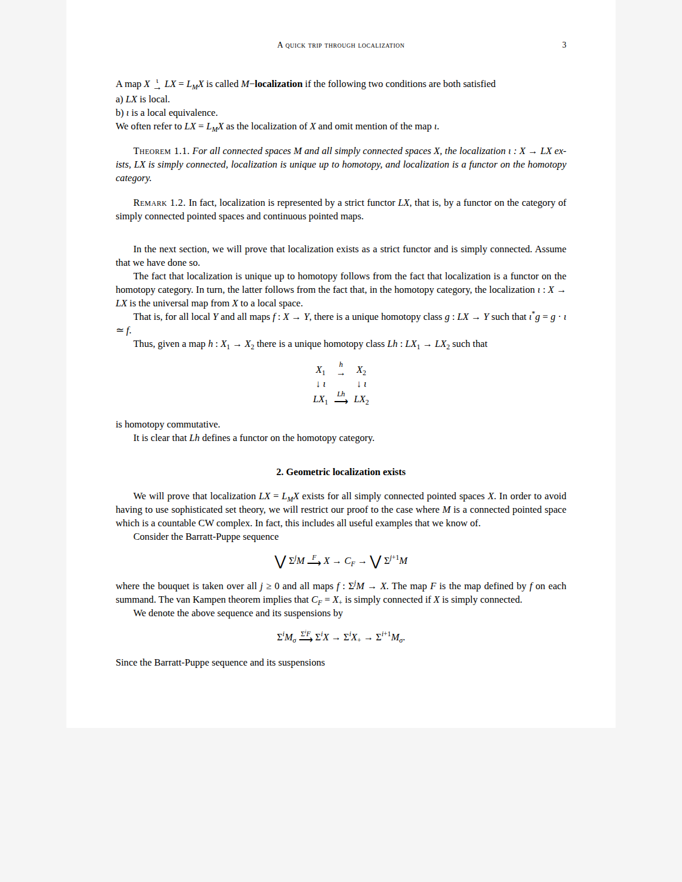A quick trip through localization 3
A map X ι→ LX = LMX is called M−localization if the following two conditions are both satisfied
a) LX is local.
b) ι is a local equivalence.
We often refer to LX = LMX as the localization of X and omit mention of the map ι.
Theorem 1.1. For all connected spaces M and all simply connected spaces X, the localization ι : X → LX exists, LX is simply connected, localization is unique up to homotopy, and localization is a functor on the homotopy category.
Remark 1.2. In fact, localization is represented by a strict functor LX, that is, by a functor on the category of simply connected pointed spaces and continuous pointed maps.
In the next section, we will prove that localization exists as a strict functor and is simply connected. Assume that we have done so.
The fact that localization is unique up to homotopy follows from the fact that localization is a functor on the homotopy category. In turn, the latter follows from the fact that, in the homotopy category, the localization ι : X → LX is the universal map from X to a local space.
That is, for all local Y and all maps f : X → Y, there is a unique homotopy class g : LX → Y such that ι*g = g · ι ≃ f.
Thus, given a map h : X1 → X2 there is a unique homotopy class Lh : LX1 → LX2 such that
| X 1 | h → | X 2 |
| ↓ ι | | ↓ ι |
| LX 1 | Lh ⟶ | LX 2 |
is homotopy commutative.
It is clear that Lh defines a functor on the homotopy category.
2. Geometric localization exists
We will prove that localization LX = LMX exists for all simply connected pointed spaces X. In order to avoid having to use sophisticated set theory, we will restrict our proof to the case where M is a connected pointed space which is a countable CW complex. In fact, this includes all useful examples that we know of.
Consider the Barratt-Puppe sequence
⋁ ΣjM F⟶ X → CF → ⋁ Σj+1M
where the bouquet is taken over all j ≥ 0 and all maps f : ΣjM → X. The map F is the map defined by f on each summand. The van Kampen theorem implies that CF = X+ is simply connected if X is simply connected.
We denote the above sequence and its suspensions by
ΣiMσ ΣiF⟶ ΣiX → ΣiX+ → Σi+1Mσ.
Since the Barratt-Puppe sequence and its suspensions